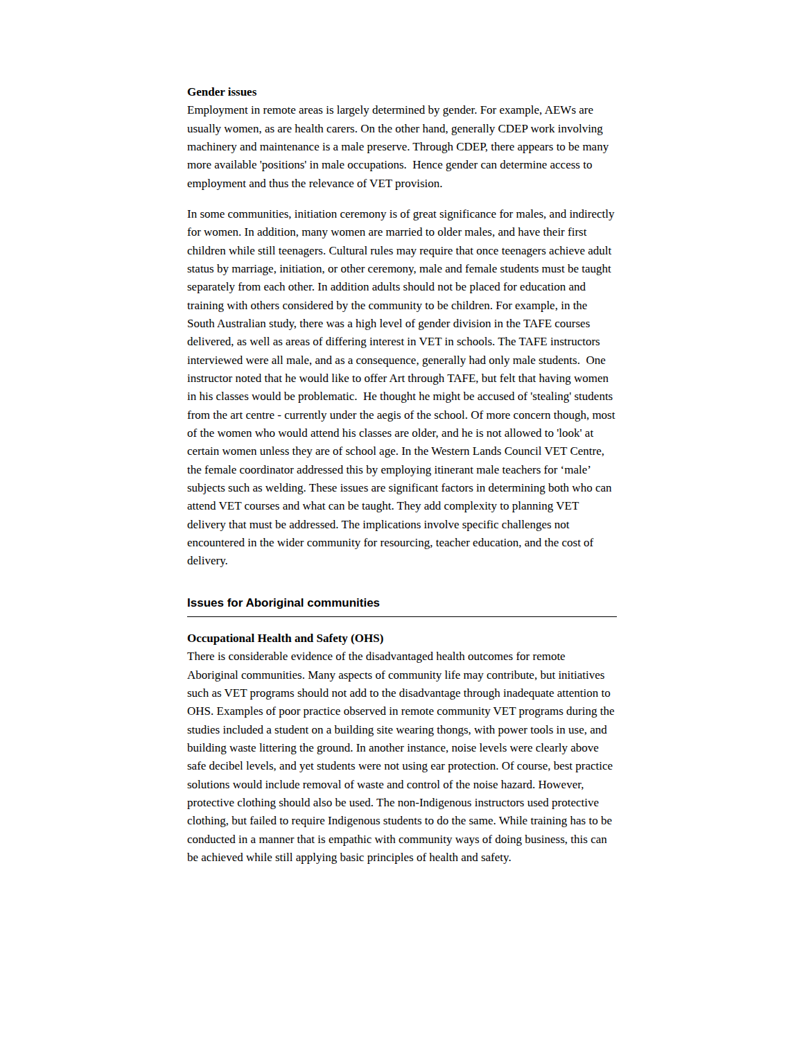Gender issues
Employment in remote areas is largely determined by gender. For example, AEWs are usually women, as are health carers. On the other hand, generally CDEP work involving machinery and maintenance is a male preserve. Through CDEP, there appears to be many more available 'positions' in male occupations. Hence gender can determine access to employment and thus the relevance of VET provision.
In some communities, initiation ceremony is of great significance for males, and indirectly for women. In addition, many women are married to older males, and have their first children while still teenagers. Cultural rules may require that once teenagers achieve adult status by marriage, initiation, or other ceremony, male and female students must be taught separately from each other. In addition adults should not be placed for education and training with others considered by the community to be children. For example, in the South Australian study, there was a high level of gender division in the TAFE courses delivered, as well as areas of differing interest in VET in schools. The TAFE instructors interviewed were all male, and as a consequence, generally had only male students. One instructor noted that he would like to offer Art through TAFE, but felt that having women in his classes would be problematic. He thought he might be accused of 'stealing' students from the art centre - currently under the aegis of the school. Of more concern though, most of the women who would attend his classes are older, and he is not allowed to 'look' at certain women unless they are of school age. In the Western Lands Council VET Centre, the female coordinator addressed this by employing itinerant male teachers for ‘male’ subjects such as welding. These issues are significant factors in determining both who can attend VET courses and what can be taught. They add complexity to planning VET delivery that must be addressed. The implications involve specific challenges not encountered in the wider community for resourcing, teacher education, and the cost of delivery.
Issues for Aboriginal communities
Occupational Health and Safety (OHS)
There is considerable evidence of the disadvantaged health outcomes for remote Aboriginal communities. Many aspects of community life may contribute, but initiatives such as VET programs should not add to the disadvantage through inadequate attention to OHS. Examples of poor practice observed in remote community VET programs during the studies included a student on a building site wearing thongs, with power tools in use, and building waste littering the ground. In another instance, noise levels were clearly above safe decibel levels, and yet students were not using ear protection. Of course, best practice solutions would include removal of waste and control of the noise hazard. However, protective clothing should also be used. The non-Indigenous instructors used protective clothing, but failed to require Indigenous students to do the same. While training has to be conducted in a manner that is empathic with community ways of doing business, this can be achieved while still applying basic principles of health and safety.